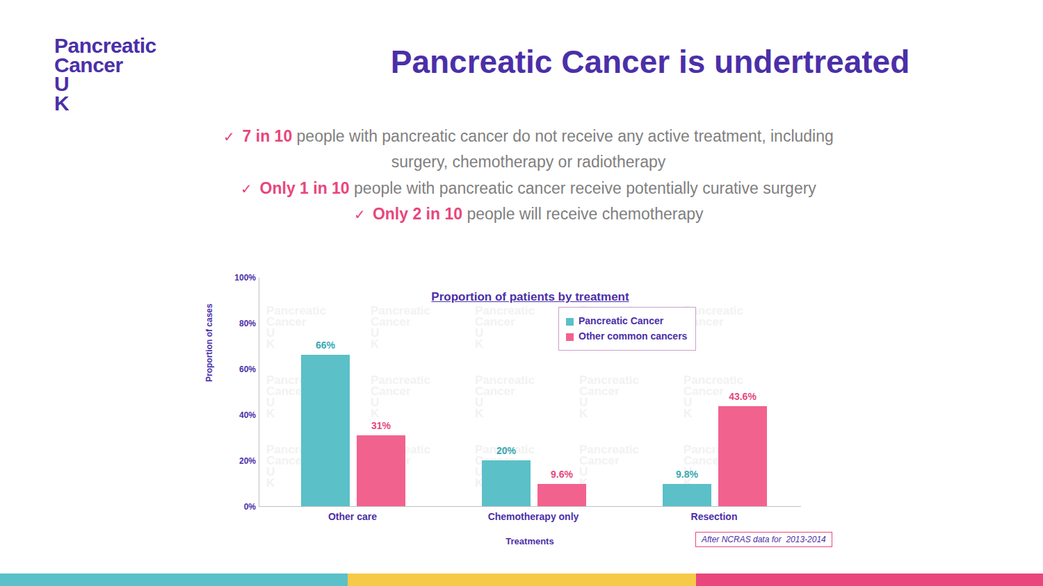Pancreatic
Cancer
U
K
Pancreatic Cancer is undertreated
✓ 7 in 10 people with pancreatic cancer do not receive any active treatment, including surgery, chemotherapy or radiotherapy
✓ Only 1 in 10 people with pancreatic cancer receive potentially curative surgery
✓ Only 2 in 10 people will receive chemotherapy
Proportion of cases
100%
80%
60%
40%
20%
0%
Proportion of patients by treatment
Pancreatic Cancer U K
Pancreatic Cancer U K
Pancreatic Cancer U K
Pancreatic Cancer U K
Pancreatic Cancer U K
Pancreatic Cancer U K
Pancreatic Cancer U K
Pancreatic Cancer U K
Pancreatic Cancer U K
Pancreatic Cancer U K
Pancreatic Cancer U K
Pancreatic Cancer U K
Pancreatic Cancer U K
Pancreatic Cancer U K
Pancreatic Cancer U K
Pancreatic Cancer
Other common cancers
66%
31%
20%
9.6%
9.8%
43.6%
Other care
Chemotherapy only
Resection
Treatments
After NCRAS data for 2013-2014